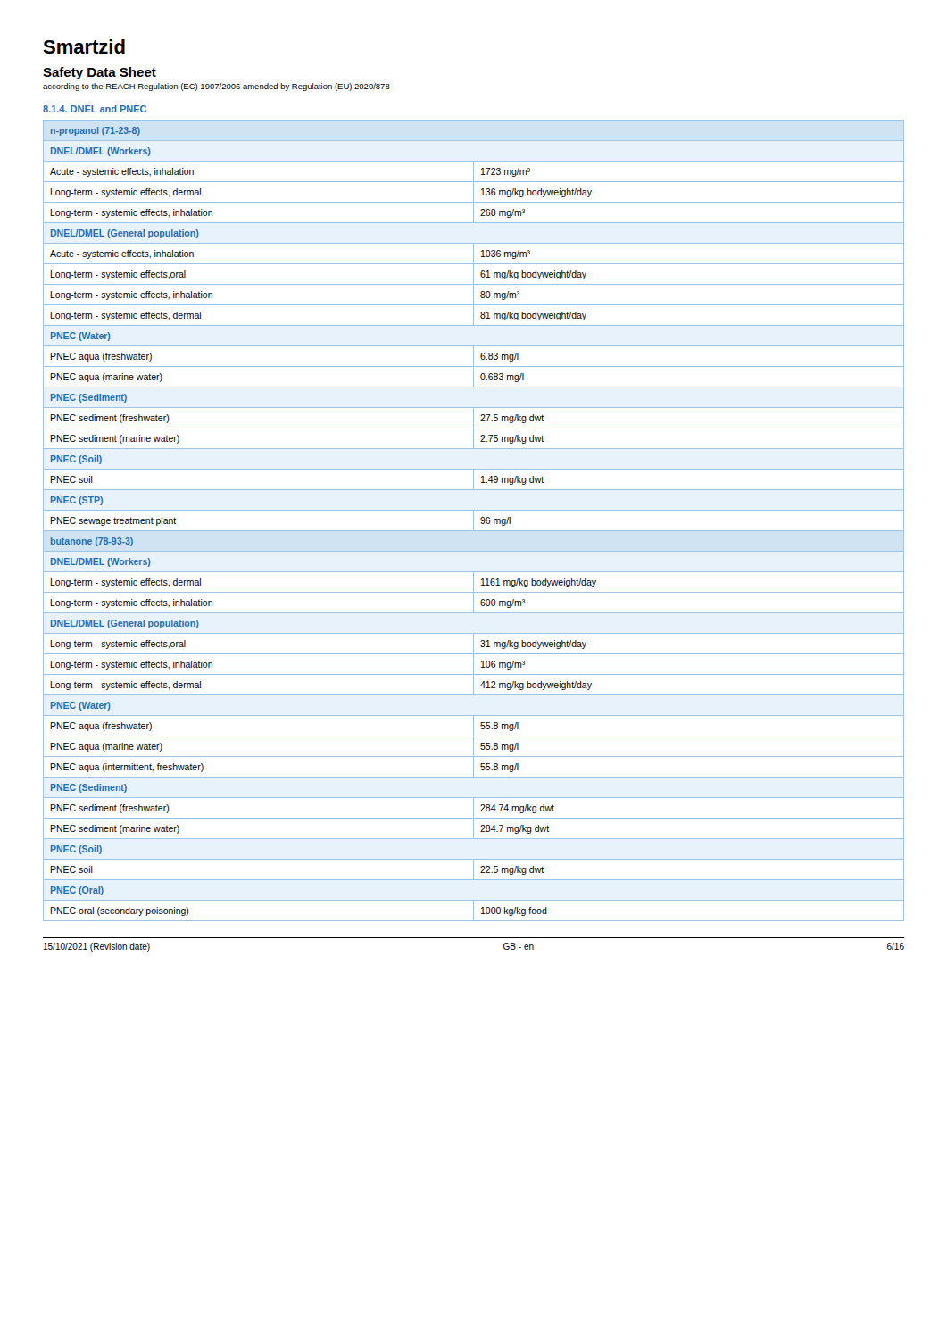Smartzid
Safety Data Sheet
according to the REACH Regulation (EC) 1907/2006 amended by Regulation (EU) 2020/878
8.1.4. DNEL and PNEC
| n-propanol (71-23-8) |
| DNEL/DMEL (Workers) |
| Acute - systemic effects, inhalation | 1723 mg/m³ |
| Long-term - systemic effects, dermal | 136 mg/kg bodyweight/day |
| Long-term - systemic effects, inhalation | 268 mg/m³ |
| DNEL/DMEL (General population) |
| Acute - systemic effects, inhalation | 1036 mg/m³ |
| Long-term - systemic effects,oral | 61 mg/kg bodyweight/day |
| Long-term - systemic effects, inhalation | 80 mg/m³ |
| Long-term - systemic effects, dermal | 81 mg/kg bodyweight/day |
| PNEC (Water) |
| PNEC aqua (freshwater) | 6.83 mg/l |
| PNEC aqua (marine water) | 0.683 mg/l |
| PNEC (Sediment) |
| PNEC sediment (freshwater) | 27.5 mg/kg dwt |
| PNEC sediment (marine water) | 2.75 mg/kg dwt |
| PNEC (Soil) |
| PNEC soil | 1.49 mg/kg dwt |
| PNEC (STP) |
| PNEC sewage treatment plant | 96 mg/l |
| butanone (78-93-3) |
| DNEL/DMEL (Workers) |
| Long-term - systemic effects, dermal | 1161 mg/kg bodyweight/day |
| Long-term - systemic effects, inhalation | 600 mg/m³ |
| DNEL/DMEL (General population) |
| Long-term - systemic effects,oral | 31 mg/kg bodyweight/day |
| Long-term - systemic effects, inhalation | 106 mg/m³ |
| Long-term - systemic effects, dermal | 412 mg/kg bodyweight/day |
| PNEC (Water) |
| PNEC aqua (freshwater) | 55.8 mg/l |
| PNEC aqua (marine water) | 55.8 mg/l |
| PNEC aqua (intermittent, freshwater) | 55.8 mg/l |
| PNEC (Sediment) |
| PNEC sediment (freshwater) | 284.74 mg/kg dwt |
| PNEC sediment (marine water) | 284.7 mg/kg dwt |
| PNEC (Soil) |
| PNEC soil | 22.5 mg/kg dwt |
| PNEC (Oral) |
| PNEC oral (secondary poisoning) | 1000 kg/kg food |
15/10/2021 (Revision date) GB - en 6/16